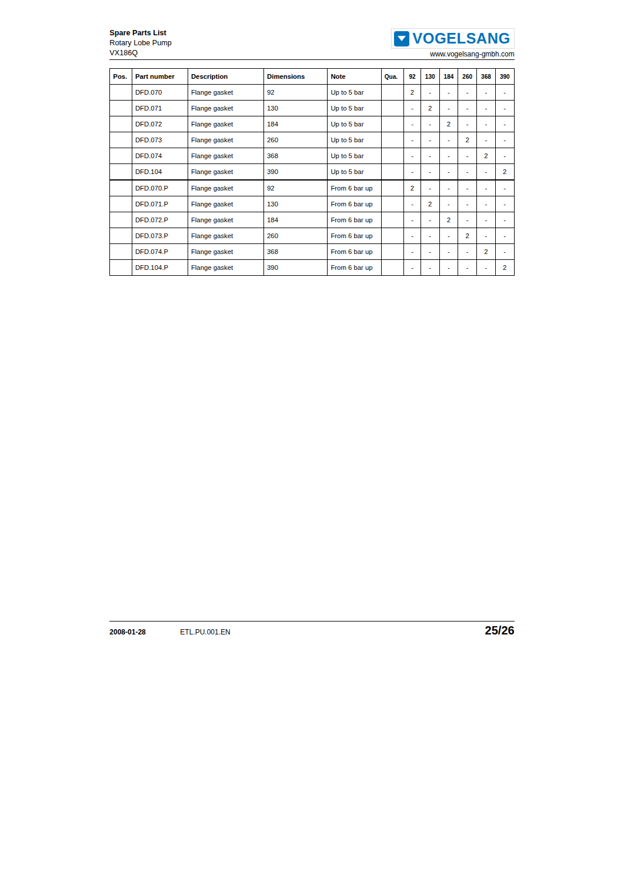Spare Parts List
Rotary Lobe Pump
VX186Q
VOGELSANG
www.vogelsang-gmbh.com
| Pos. | Part number | Description | Dimensions | Note | Qua. | 92 | 130 | 184 | 260 | 368 | 390 |
| --- | --- | --- | --- | --- | --- | --- | --- | --- | --- | --- | --- |
| | DFD.070 | Flange gasket | 92 | Up to 5 bar | | 2 | - | - | - | - | - |
| | DFD.071 | Flange gasket | 130 | Up to 5 bar | | - | 2 | - | - | - | - |
| | DFD.072 | Flange gasket | 184 | Up to 5 bar | | - | - | 2 | - | - | - |
| | DFD.073 | Flange gasket | 260 | Up to 5 bar | | - | - | - | 2 | - | - |
| | DFD.074 | Flange gasket | 368 | Up to 5 bar | | - | - | - | - | 2 | - |
| | DFD.104 | Flange gasket | 390 | Up to 5 bar | | - | - | - | - | - | 2 |
| | DFD.070.P | Flange gasket | 92 | From 6 bar up | | 2 | - | - | - | - | - |
| | DFD.071.P | Flange gasket | 130 | From 6 bar up | | - | 2 | - | - | - | - |
| | DFD.072.P | Flange gasket | 184 | From 6 bar up | | - | - | 2 | - | - | - |
| | DFD.073.P | Flange gasket | 260 | From 6 bar up | | - | - | - | 2 | - | - |
| | DFD.074.P | Flange gasket | 368 | From 6 bar up | | - | - | - | - | 2 | - |
| | DFD.104.P | Flange gasket | 390 | From 6 bar up | | - | - | - | - | - | 2 |
2008-01-28
ETL.PU.001.EN
25/26